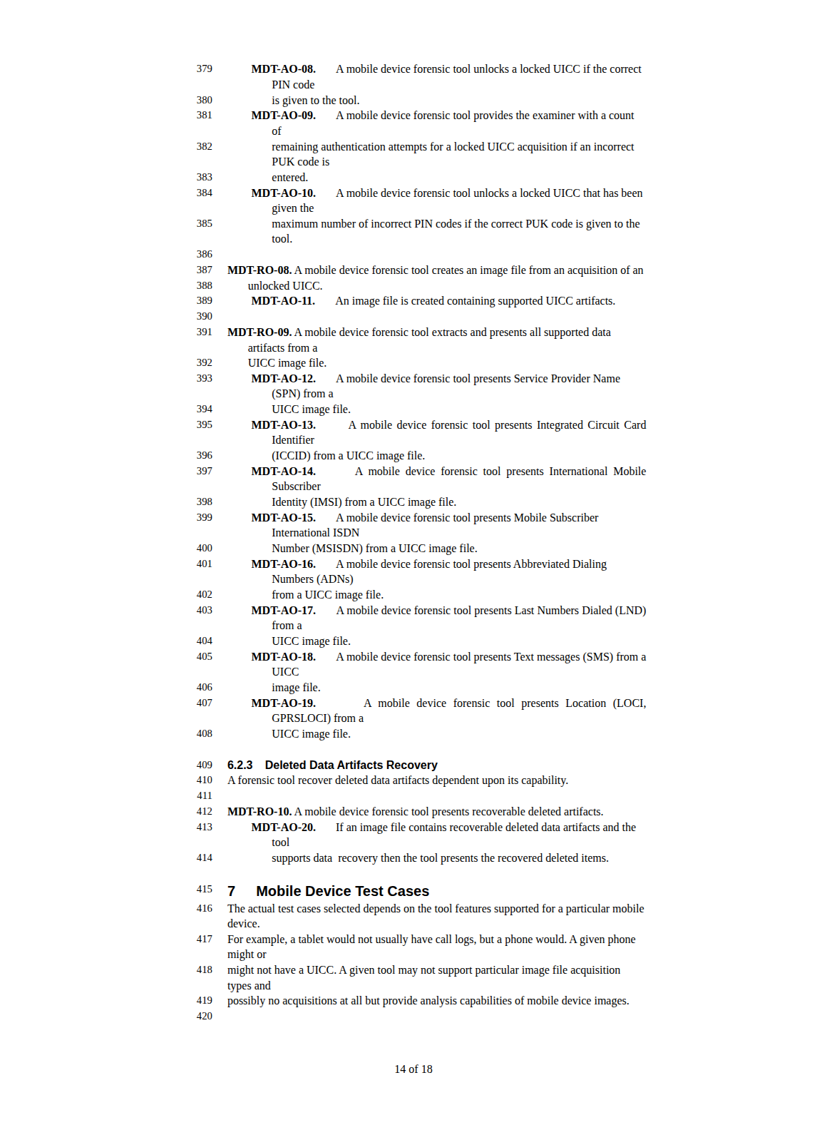| 379 | MDT-AO-08. A mobile device forensic tool unlocks a locked UICC if the correct PIN code |
| 380 | is given to the tool. |
| 381 | MDT-AO-09. A mobile device forensic tool provides the examiner with a count of |
| 382 | remaining authentication attempts for a locked UICC acquisition if an incorrect PUK code is |
| 383 | entered. |
| 384 | MDT-AO-10. A mobile device forensic tool unlocks a locked UICC that has been given the |
| 385 | maximum number of incorrect PIN codes if the correct PUK code is given to the tool. |
| 386 | |
| 387 | MDT-RO-08. A mobile device forensic tool creates an image file from an acquisition of an |
| 388 | unlocked UICC. |
| 389 | MDT-AO-11. An image file is created containing supported UICC artifacts. |
| 390 | |
| 391 | MDT-RO-09. A mobile device forensic tool extracts and presents all supported data artifacts from a |
| 392 | UICC image file. |
| 393 | MDT-AO-12. A mobile device forensic tool presents Service Provider Name (SPN) from a |
| 394 | UICC image file. |
| 395 | MDT-AO-13. A mobile device forensic tool presents Integrated Circuit Card Identifier |
| 396 | (ICCID) from a UICC image file. |
| 397 | MDT-AO-14. A mobile device forensic tool presents International Mobile Subscriber |
| 398 | Identity (IMSI) from a UICC image file. |
| 399 | MDT-AO-15. A mobile device forensic tool presents Mobile Subscriber International ISDN |
| 400 | Number (MSISDN) from a UICC image file. |
| 401 | MDT-AO-16. A mobile device forensic tool presents Abbreviated Dialing Numbers (ADNs) |
| 402 | from a UICC image file. |
| 403 | MDT-AO-17. A mobile device forensic tool presents Last Numbers Dialed (LND) from a |
| 404 | UICC image file. |
| 405 | MDT-AO-18. A mobile device forensic tool presents Text messages (SMS) from a UICC |
| 406 | image file. |
| 407 | MDT-AO-19. A mobile device forensic tool presents Location (LOCI, GPRSLOCI) from a |
| 408 | UICC image file. |
| 409 | 6.2.3 Deleted Data Artifacts Recovery |
| 410 | A forensic tool recover deleted data artifacts dependent upon its capability. |
| 411 | |
| 412 | MDT-RO-10. A mobile device forensic tool presents recoverable deleted artifacts. |
| 413 | MDT-AO-20. If an image file contains recoverable deleted data artifacts and the tool |
| 414 | supports data recovery then the tool presents the recovered deleted items. |
| 415 | 7 Mobile Device Test Cases |
| 416 | The actual test cases selected depends on the tool features supported for a particular mobile device. |
| 417 | For example, a tablet would not usually have call logs, but a phone would. A given phone might or |
| 418 | might not have a UICC. A given tool may not support particular image file acquisition types and |
| 419 | possibly no acquisitions at all but provide analysis capabilities of mobile device images. |
| 420 | |
14 of 18